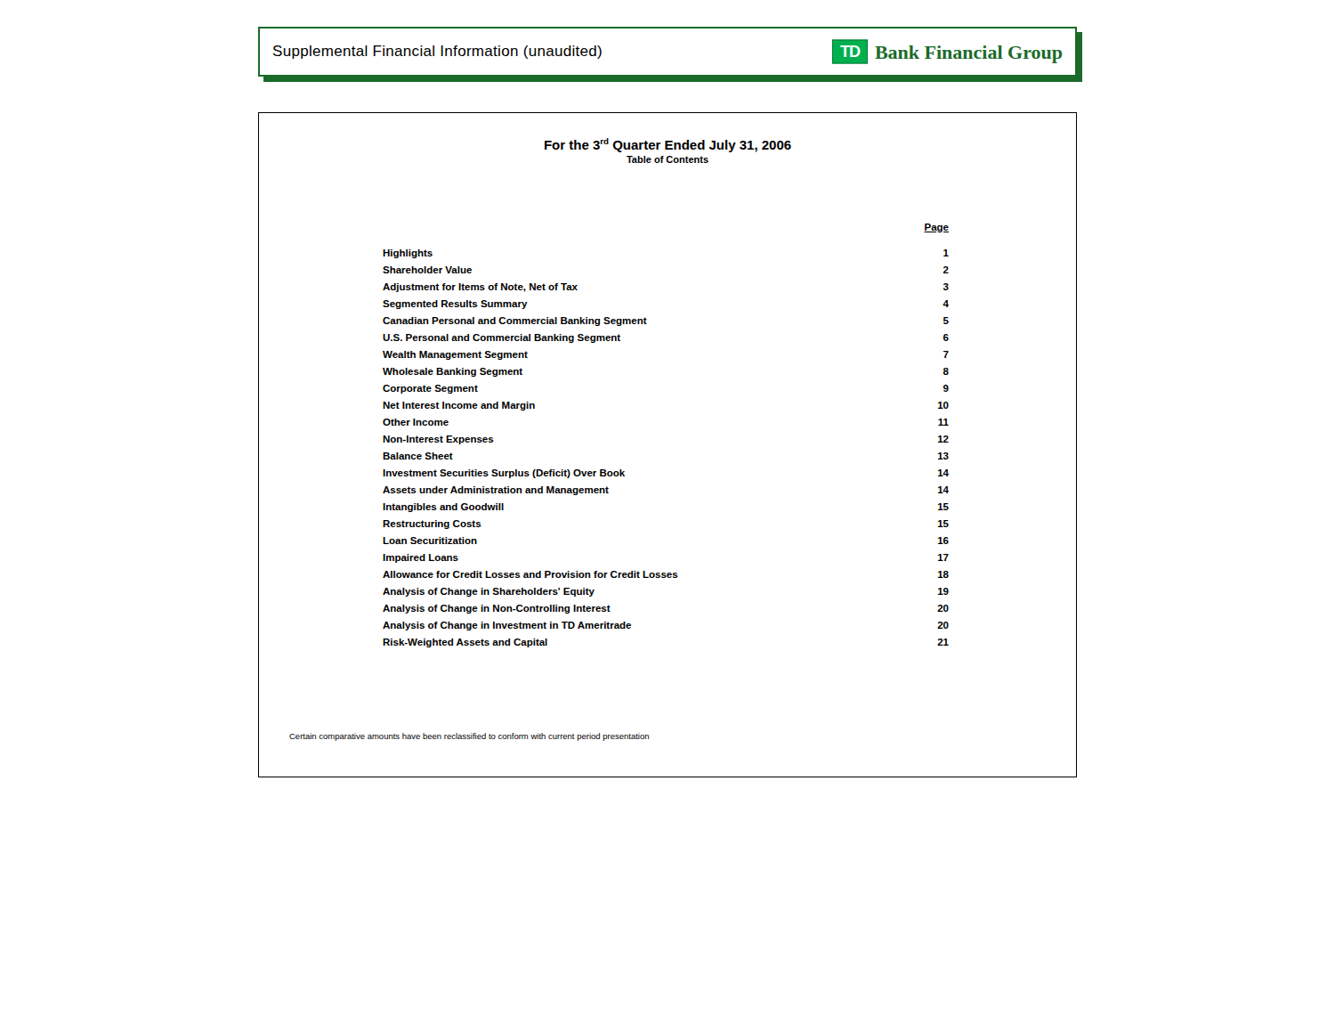Supplemental Financial Information (unaudited)
TD Bank Financial Group
For the 3rd Quarter Ended July 31, 2006
Table of Contents
| | Page |
| Highlights | 1 |
| Shareholder Value | 2 |
| Adjustment for Items of Note, Net of Tax | 3 |
| Segmented Results Summary | 4 |
| Canadian Personal and Commercial Banking Segment | 5 |
| U.S. Personal and Commercial Banking Segment | 6 |
| Wealth Management Segment | 7 |
| Wholesale Banking Segment | 8 |
| Corporate Segment | 9 |
| Net Interest Income and Margin | 10 |
| Other Income | 11 |
| Non-Interest Expenses | 12 |
| Balance Sheet | 13 |
| Investment Securities Surplus (Deficit) Over Book | 14 |
| Assets under Administration and Management | 14 |
| Intangibles and Goodwill | 15 |
| Restructuring Costs | 15 |
| Loan Securitization | 16 |
| Impaired Loans | 17 |
| Allowance for Credit Losses and Provision for Credit Losses | 18 |
| Analysis of Change in Shareholders' Equity | 19 |
| Analysis of Change in Non-Controlling Interest | 20 |
| Analysis of Change in Investment in TD Ameritrade | 20 |
| Risk-Weighted Assets and Capital | 21 |
Certain comparative amounts have been reclassified to conform with current period presentation